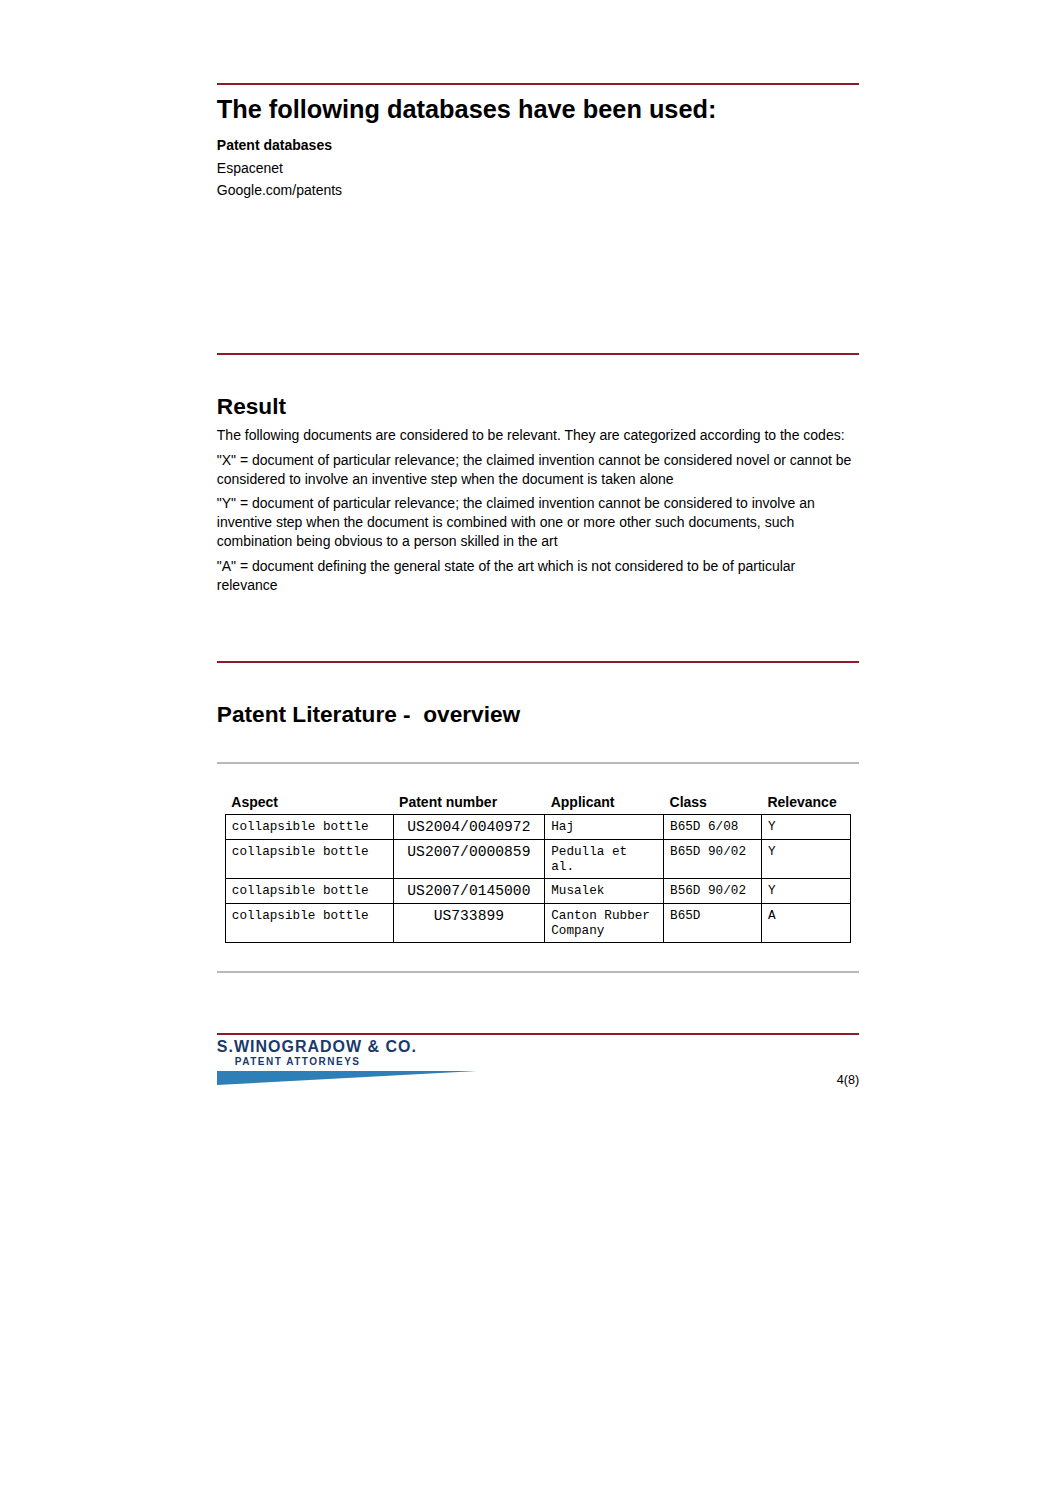The following databases have been used:
Patent databases
Espacenet
Google.com/patents
Result
The following documents are considered to be relevant. They are categorized according to the codes:
"X" = document of particular relevance; the claimed invention cannot be considered novel or cannot be considered to involve an inventive step when the document is taken alone
"Y" = document of particular relevance; the claimed invention cannot be considered to involve an inventive step when the document is combined with one or more other such documents, such combination being obvious to a person skilled in the art
"A" = document defining the general state of the art which is not considered to be of particular relevance
Patent Literature - overview
| Aspect | Patent number | Applicant | Class | Relevance |
| --- | --- | --- | --- | --- |
| collapsible bottle | US2004/0040972 | Haj | B65D 6/08 | Y |
| collapsible bottle | US2007/0000859 | Pedulla et al. | B65D 90/02 | Y |
| collapsible bottle | US2007/0145000 | Musalek | B56D 90/02 | Y |
| collapsible bottle | US733899 | Canton Rubber Company | B65D | A |
S.WINOGRADOW & CO.
PATENT ATTORNEYS
4(8)